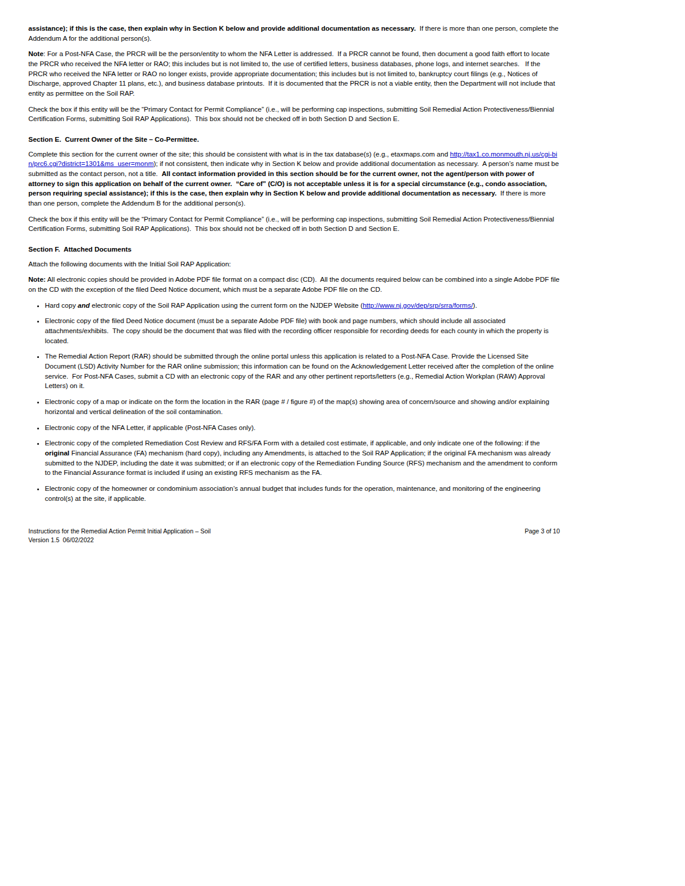assistance); if this is the case, then explain why in Section K below and provide additional documentation as necessary. If there is more than one person, complete the Addendum A for the additional person(s).
Note: For a Post-NFA Case, the PRCR will be the person/entity to whom the NFA Letter is addressed. If a PRCR cannot be found, then document a good faith effort to locate the PRCR who received the NFA letter or RAO; this includes but is not limited to, the use of certified letters, business databases, phone logs, and internet searches. If the PRCR who received the NFA letter or RAO no longer exists, provide appropriate documentation; this includes but is not limited to, bankruptcy court filings (e.g., Notices of Discharge, approved Chapter 11 plans, etc.), and business database printouts. If it is documented that the PRCR is not a viable entity, then the Department will not include that entity as permittee on the Soil RAP.
Check the box if this entity will be the “Primary Contact for Permit Compliance” (i.e., will be performing cap inspections, submitting Soil Remedial Action Protectiveness/Biennial Certification Forms, submitting Soil RAP Applications). This box should not be checked off in both Section D and Section E.
Section E. Current Owner of the Site – Co-Permittee.
Complete this section for the current owner of the site; this should be consistent with what is in the tax database(s) (e.g., etaxmaps.com and http://tax1.co.monmouth.nj.us/cgi-bin/prc6.cgi?district=1301&ms_user=monm); if not consistent, then indicate why in Section K below and provide additional documentation as necessary. A person’s name must be submitted as the contact person, not a title. All contact information provided in this section should be for the current owner, not the agent/person with power of attorney to sign this application on behalf of the current owner. “Care of” (C/O) is not acceptable unless it is for a special circumstance (e.g., condo association, person requiring special assistance); if this is the case, then explain why in Section K below and provide additional documentation as necessary. If there is more than one person, complete the Addendum B for the additional person(s).
Check the box if this entity will be the “Primary Contact for Permit Compliance” (i.e., will be performing cap inspections, submitting Soil Remedial Action Protectiveness/Biennial Certification Forms, submitting Soil RAP Applications). This box should not be checked off in both Section D and Section E.
Section F. Attached Documents
Attach the following documents with the Initial Soil RAP Application:
Note: All electronic copies should be provided in Adobe PDF file format on a compact disc (CD). All the documents required below can be combined into a single Adobe PDF file on the CD with the exception of the filed Deed Notice document, which must be a separate Adobe PDF file on the CD.
Hard copy and electronic copy of the Soil RAP Application using the current form on the NJDEP Website (http://www.nj.gov/dep/srp/srra/forms/).
Electronic copy of the filed Deed Notice document (must be a separate Adobe PDF file) with book and page numbers, which should include all associated attachments/exhibits. The copy should be the document that was filed with the recording officer responsible for recording deeds for each county in which the property is located.
The Remedial Action Report (RAR) should be submitted through the online portal unless this application is related to a Post-NFA Case. Provide the Licensed Site Document (LSD) Activity Number for the RAR online submission; this information can be found on the Acknowledgement Letter received after the completion of the online service. For Post-NFA Cases, submit a CD with an electronic copy of the RAR and any other pertinent reports/letters (e.g., Remedial Action Workplan (RAW) Approval Letters) on it.
Electronic copy of a map or indicate on the form the location in the RAR (page # / figure #) of the map(s) showing area of concern/source and showing and/or explaining horizontal and vertical delineation of the soil contamination.
Electronic copy of the NFA Letter, if applicable (Post-NFA Cases only).
Electronic copy of the completed Remediation Cost Review and RFS/FA Form with a detailed cost estimate, if applicable, and only indicate one of the following: if the original Financial Assurance (FA) mechanism (hard copy), including any Amendments, is attached to the Soil RAP Application; if the original FA mechanism was already submitted to the NJDEP, including the date it was submitted; or if an electronic copy of the Remediation Funding Source (RFS) mechanism and the amendment to conform to the Financial Assurance format is included if using an existing RFS mechanism as the FA.
Electronic copy of the homeowner or condominium association’s annual budget that includes funds for the operation, maintenance, and monitoring of the engineering control(s) at the site, if applicable.
Instructions for the Remedial Action Permit Initial Application – Soil
Version 1.5 06/02/2022
Page 3 of 10